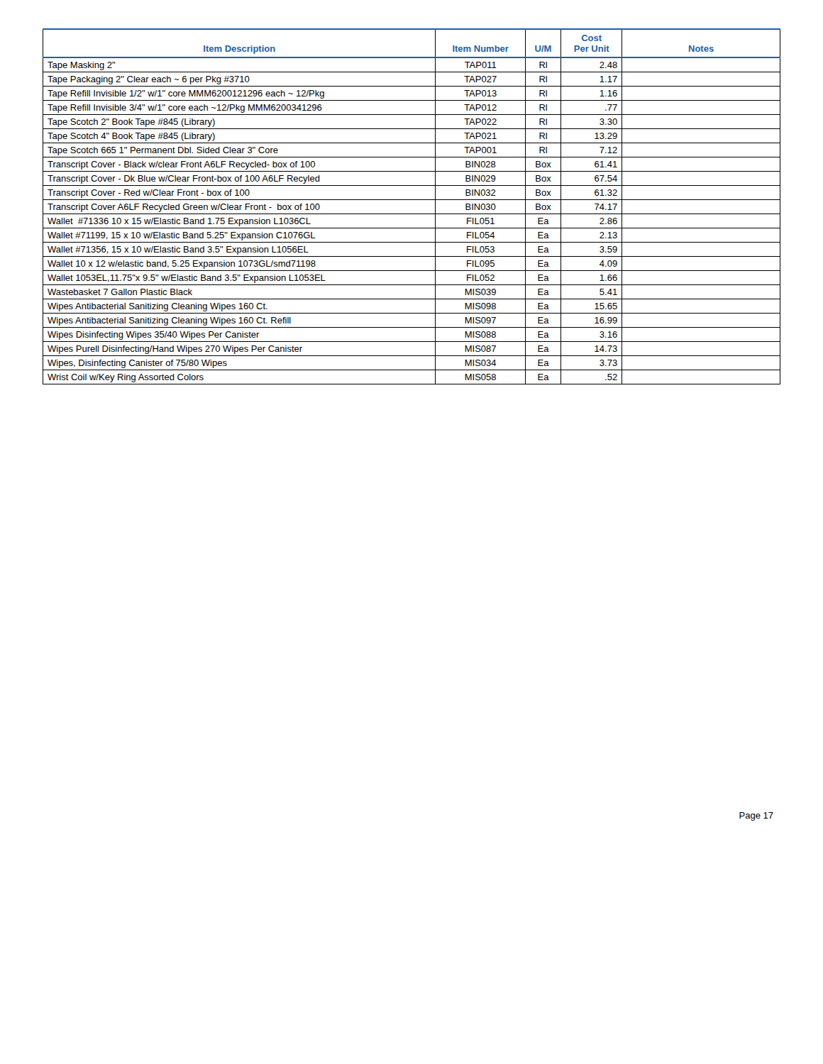| Item Description | Item Number | U/M | Cost Per Unit | Notes |
| --- | --- | --- | --- | --- |
| Tape Masking 2" | TAP011 | Rl | 2.48 | |
| Tape Packaging 2" Clear each ~ 6 per Pkg #3710 | TAP027 | Rl | 1.17 | |
| Tape Refill Invisible 1/2" w/1" core MMM6200121296 each ~ 12/Pkg | TAP013 | Rl | 1.16 | |
| Tape Refill Invisible 3/4" w/1" core each ~12/Pkg MMM6200341296 | TAP012 | Rl | .77 | |
| Tape Scotch 2" Book Tape #845 (Library) | TAP022 | Rl | 3.30 | |
| Tape Scotch 4" Book Tape #845 (Library) | TAP021 | Rl | 13.29 | |
| Tape Scotch 665 1" Permanent Dbl. Sided Clear 3" Core | TAP001 | Rl | 7.12 | |
| Transcript Cover - Black w/clear Front A6LF Recycled- box of 100 | BIN028 | Box | 61.41 | |
| Transcript Cover - Dk Blue w/Clear Front-box of 100 A6LF Recyled | BIN029 | Box | 67.54 | |
| Transcript Cover - Red w/Clear Front - box of 100 | BIN032 | Box | 61.32 | |
| Transcript Cover A6LF Recycled Green w/Clear Front - box of 100 | BIN030 | Box | 74.17 | |
| Wallet #71336 10 x 15 w/Elastic Band 1.75 Expansion L1036CL | FIL051 | Ea | 2.86 | |
| Wallet #71199, 15 x 10 w/Elastic Band 5.25" Expansion C1076GL | FIL054 | Ea | 2.13 | |
| Wallet #71356, 15 x 10 w/Elastic Band 3.5" Expansion L1056EL | FIL053 | Ea | 3.59 | |
| Wallet 10 x 12 w/elastic band, 5.25 Expansion 1073GL/smd71198 | FIL095 | Ea | 4.09 | |
| Wallet 1053EL,11.75"x 9.5" w/Elastic Band 3.5" Expansion L1053EL | FIL052 | Ea | 1.66 | |
| Wastebasket 7 Gallon Plastic Black | MIS039 | Ea | 5.41 | |
| Wipes Antibacterial Sanitizing Cleaning Wipes 160 Ct. | MIS098 | Ea | 15.65 | |
| Wipes Antibacterial Sanitizing Cleaning Wipes 160 Ct. Refill | MIS097 | Ea | 16.99 | |
| Wipes Disinfecting Wipes 35/40 Wipes Per Canister | MIS088 | Ea | 3.16 | |
| Wipes Purell Disinfecting/Hand Wipes 270 Wipes Per Canister | MIS087 | Ea | 14.73 | |
| Wipes, Disinfecting Canister of 75/80 Wipes | MIS034 | Ea | 3.73 | |
| Wrist Coil w/Key Ring Assorted Colors | MIS058 | Ea | .52 | |
Page 17